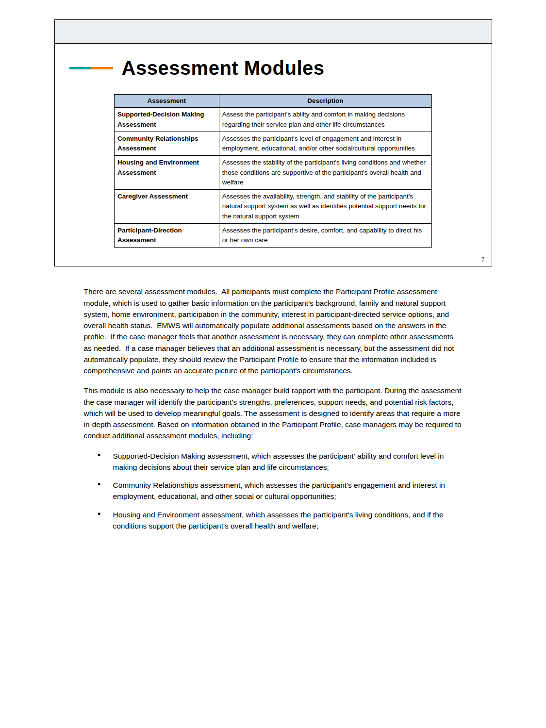Assessment Modules
| Assessment | Description |
| --- | --- |
| Supported-Decision Making Assessment | Assess the participant's ability and comfort in making decisions regarding their service plan and other life circumstances |
| Community Relationships Assessment | Assesses the participant's level of engagement and interest in employment, educational, and/or other social/cultural opportunities |
| Housing and Environment Assessment | Assesses the stability of the participant's living conditions and whether those conditions are supportive of the participant's overall health and welfare |
| Caregiver Assessment | Assesses the availability, strength, and stability of the participant's natural support system as well as identifies potential support needs for the natural support system |
| Participant-Direction Assessment | Assesses the participant's desire, comfort, and capability to direct his or her own care |
7
There are several assessment modules. All participants must complete the Participant Profile assessment module, which is used to gather basic information on the participant's background, family and natural support system, home environment, participation in the community, interest in participant-directed service options, and overall health status. EMWS will automatically populate additional assessments based on the answers in the profile. If the case manager feels that another assessment is necessary, they can complete other assessments as needed. If a case manager believes that an additional assessment is necessary, but the assessment did not automatically populate, they should review the Participant Profile to ensure that the information included is comprehensive and paints an accurate picture of the participant's circumstances.
This module is also necessary to help the case manager build rapport with the participant. During the assessment the case manager will identify the participant's strengths, preferences, support needs, and potential risk factors, which will be used to develop meaningful goals. The assessment is designed to identify areas that require a more in-depth assessment. Based on information obtained in the Participant Profile, case managers may be required to conduct additional assessment modules, including:
Supported-Decision Making assessment, which assesses the participant' ability and comfort level in making decisions about their service plan and life circumstances;
Community Relationships assessment, which assesses the participant's engagement and interest in employment, educational, and other social or cultural opportunities;
Housing and Environment assessment, which assesses the participant's living conditions, and if the conditions support the participant's overall health and welfare;